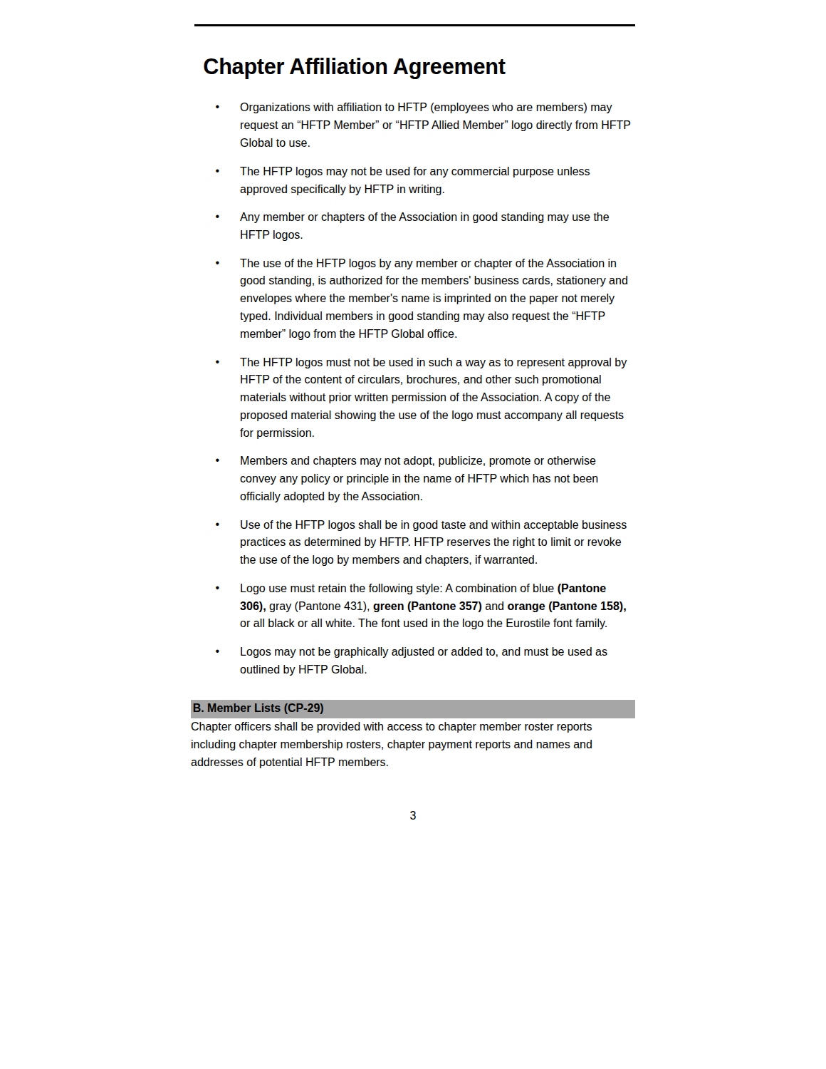Chapter Affiliation Agreement
Organizations with affiliation to HFTP (employees who are members) may request an “HFTP Member” or “HFTP Allied Member” logo directly from HFTP Global to use.
The HFTP logos may not be used for any commercial purpose unless approved specifically by HFTP in writing.
Any member or chapters of the Association in good standing may use the HFTP logos.
The use of the HFTP logos by any member or chapter of the Association in good standing, is authorized for the members' business cards, stationery and envelopes where the member's name is imprinted on the paper not merely typed. Individual members in good standing may also request the “HFTP member” logo from the HFTP Global office.
The HFTP logos must not be used in such a way as to represent approval by HFTP of the content of circulars, brochures, and other such promotional materials without prior written permission of the Association. A copy of the proposed material showing the use of the logo must accompany all requests for permission.
Members and chapters may not adopt, publicize, promote or otherwise convey any policy or principle in the name of HFTP which has not been officially adopted by the Association.
Use of the HFTP logos shall be in good taste and within acceptable business practices as determined by HFTP. HFTP reserves the right to limit or revoke the use of the logo by members and chapters, if warranted.
Logo use must retain the following style: A combination of blue (Pantone 306), gray (Pantone 431), green (Pantone 357) and orange (Pantone 158), or all black or all white. The font used in the logo the Eurostile font family.
Logos may not be graphically adjusted or added to, and must be used as outlined by HFTP Global.
B. Member Lists (CP-29)
Chapter officers shall be provided with access to chapter member roster reports including chapter membership rosters, chapter payment reports and names and addresses of potential HFTP members.
3